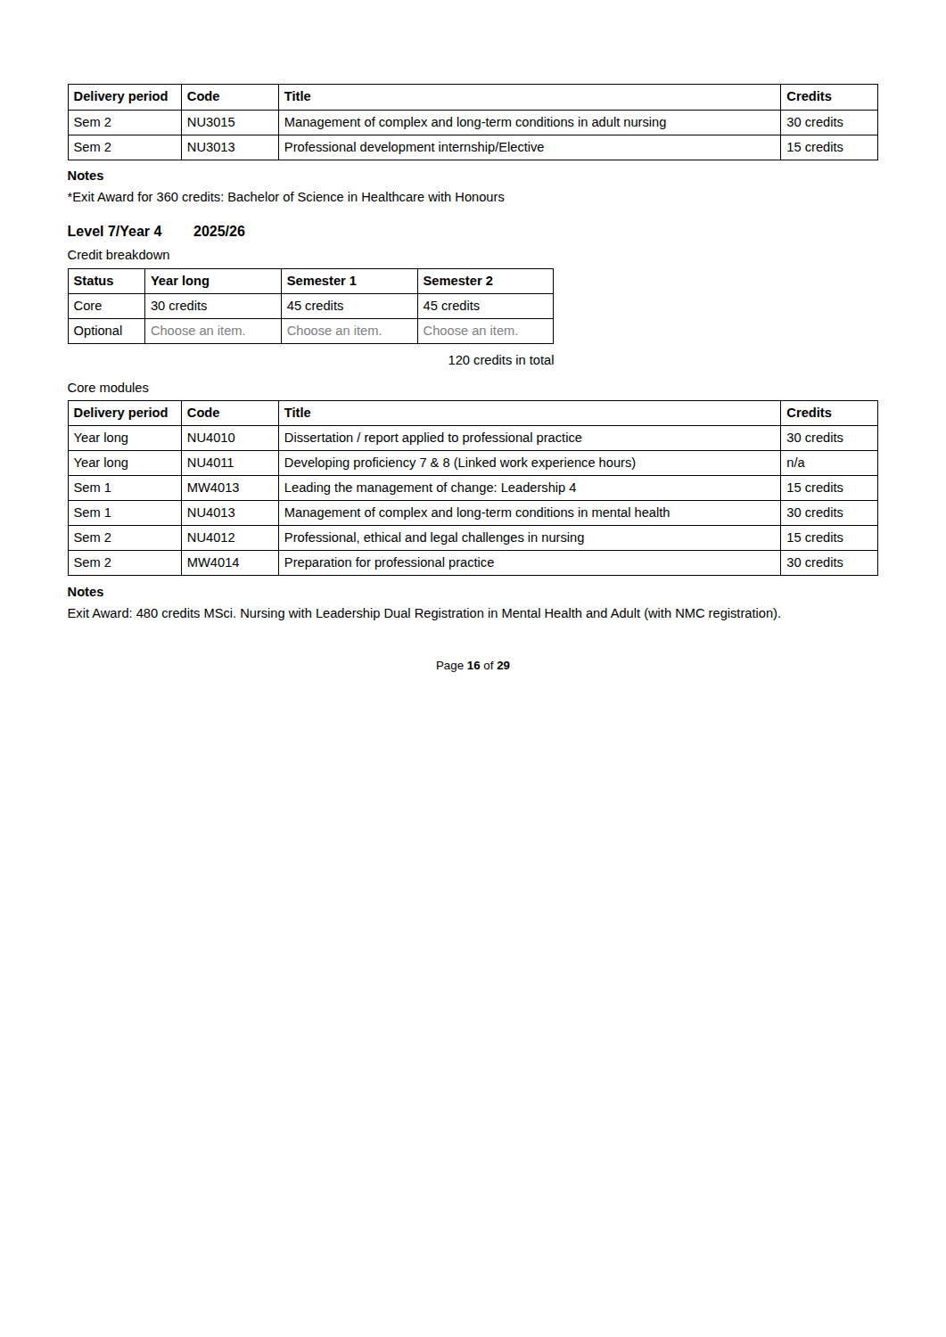| Delivery period | Code | Title | Credits |
| --- | --- | --- | --- |
| Sem 2 | NU3015 | Management of complex and long-term conditions in adult nursing | 30 credits |
| Sem 2 | NU3013 | Professional development internship/Elective | 15 credits |
Notes
*Exit Award for 360 credits: Bachelor of Science in Healthcare with Honours
Level 7/Year 4 2025/26
Credit breakdown
| Status | Year long | Semester 1 | Semester 2 |
| --- | --- | --- | --- |
| Core | 30 credits | 45 credits | 45 credits |
| Optional | Choose an item. | Choose an item. | Choose an item. |
120 credits in total
Core modules
| Delivery period | Code | Title | Credits |
| --- | --- | --- | --- |
| Year long | NU4010 | Dissertation / report applied to professional practice | 30 credits |
| Year long | NU4011 | Developing proficiency 7 & 8 (Linked work experience hours) | n/a |
| Sem 1 | MW4013 | Leading the management of change: Leadership 4 | 15 credits |
| Sem 1 | NU4013 | Management of complex and long-term conditions in mental health | 30 credits |
| Sem 2 | NU4012 | Professional, ethical and legal challenges in nursing | 15 credits |
| Sem 2 | MW4014 | Preparation for professional practice | 30 credits |
Notes
Exit Award: 480 credits MSci. Nursing with Leadership Dual Registration in Mental Health and Adult (with NMC registration).
Page 16 of 29